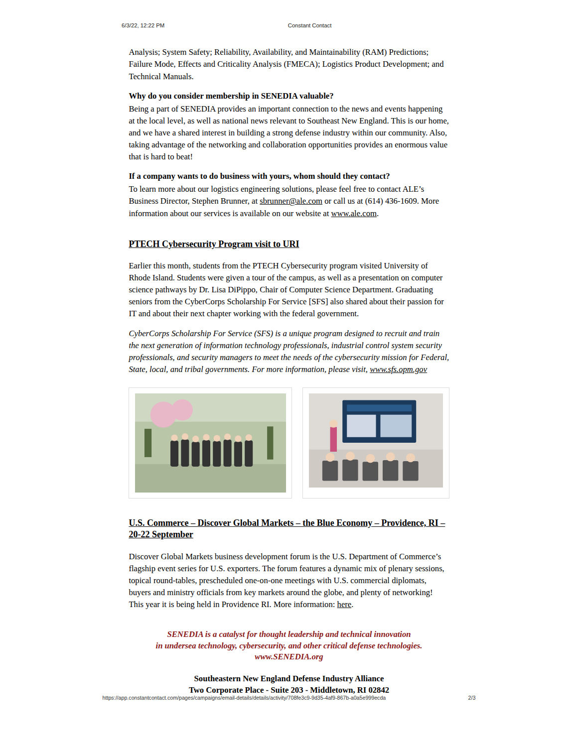6/3/22, 12:22 PM
Constant Contact
Analysis; System Safety; Reliability, Availability, and Maintainability (RAM) Predictions; Failure Mode, Effects and Criticality Analysis (FMECA); Logistics Product Development; and Technical Manuals.
Why do you consider membership in SENEDIA valuable?
Being a part of SENEDIA provides an important connection to the news and events happening at the local level, as well as national news relevant to Southeast New England. This is our home, and we have a shared interest in building a strong defense industry within our community. Also, taking advantage of the networking and collaboration opportunities provides an enormous value that is hard to beat!
If a company wants to do business with yours, whom should they contact?
To learn more about our logistics engineering solutions, please feel free to contact ALE’s Business Director, Stephen Brunner, at sbrunner@ale.com or call us at (614) 436-1609. More information about our services is available on our website at www.ale.com.
PTECH Cybersecurity Program visit to URI
Earlier this month, students from the PTECH Cybersecurity program visited University of Rhode Island. Students were given a tour of the campus, as well as a presentation on computer science pathways by Dr. Lisa DiPippo, Chair of Computer Science Department. Graduating seniors from the CyberCorps Scholarship For Service [SFS] also shared about their passion for IT and about their next chapter working with the federal government.
CyberCorps Scholarship For Service (SFS) is a unique program designed to recruit and train the next generation of information technology professionals, industrial control system security professionals, and security managers to meet the needs of the cybersecurity mission for Federal, State, local, and tribal governments. For more information, please visit, www.sfs.opm.gov
U.S. Commerce – Discover Global Markets – the Blue Economy – Providence, RI – 20-22 September
Discover Global Markets business development forum is the U.S. Department of Commerce’s flagship event series for U.S. exporters. The forum features a dynamic mix of plenary sessions, topical round-tables, prescheduled one-on-one meetings with U.S. commercial diplomats, buyers and ministry officials from key markets around the globe, and plenty of networking! This year it is being held in Providence RI. More information: here.
SENEDIA is a catalyst for thought leadership and technical innovation
in undersea technology, cybersecurity, and other critical defense technologies.
www.SENEDIA.org
Southeastern New England Defense Industry Alliance
Two Corporate Place - Suite 203 - Middletown, RI 02842
https://app.constantcontact.com/pages/campaigns/email-details/details/activity/708fe3c9-9d35-4af9-867b-a0a5e999ecda
2/3